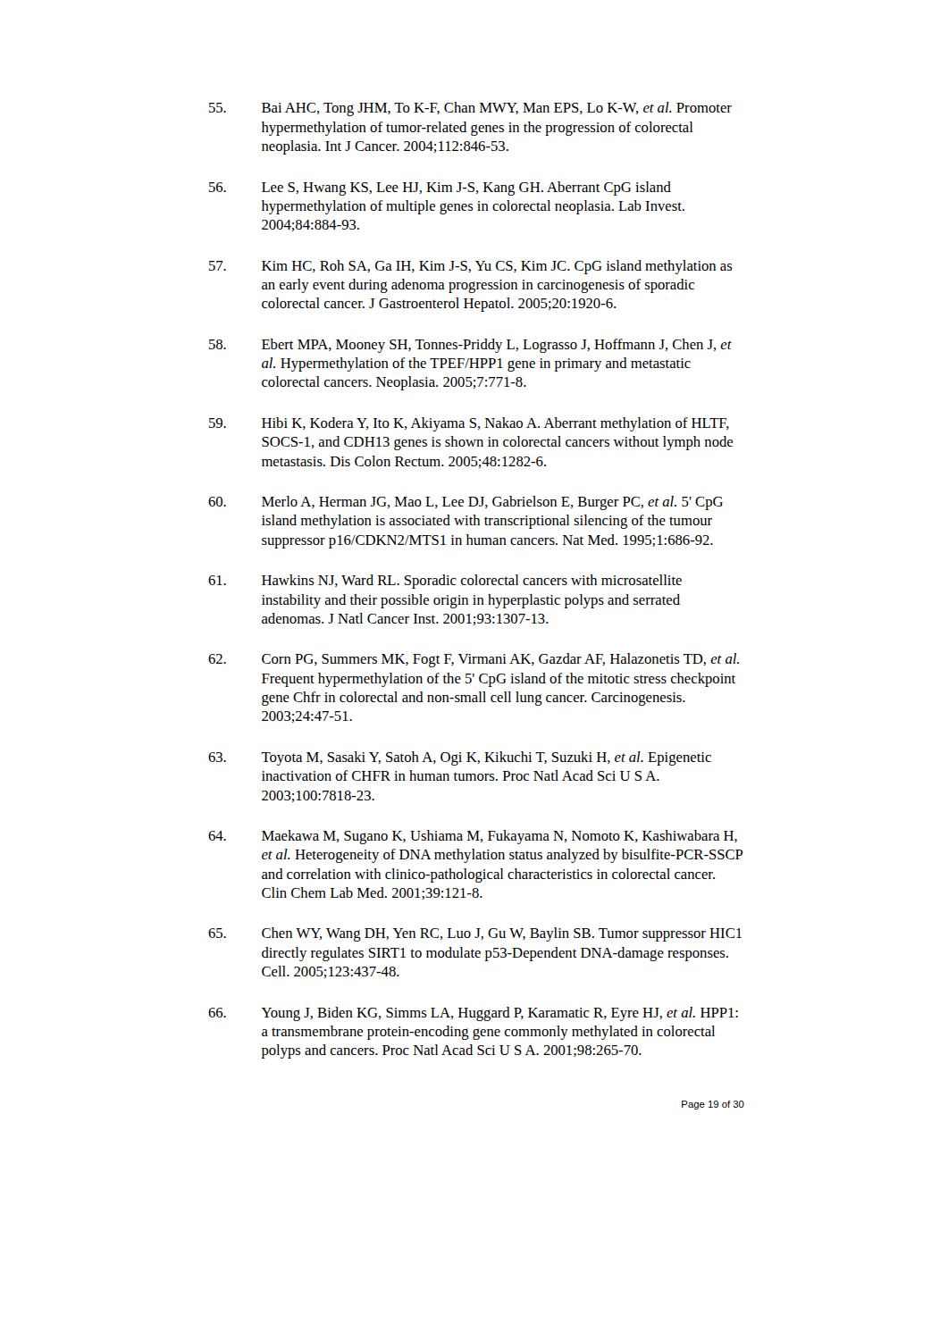55. Bai AHC, Tong JHM, To K-F, Chan MWY, Man EPS, Lo K-W, et al. Promoter hypermethylation of tumor-related genes in the progression of colorectal neoplasia. Int J Cancer. 2004;112:846-53.
56. Lee S, Hwang KS, Lee HJ, Kim J-S, Kang GH. Aberrant CpG island hypermethylation of multiple genes in colorectal neoplasia. Lab Invest. 2004;84:884-93.
57. Kim HC, Roh SA, Ga IH, Kim J-S, Yu CS, Kim JC. CpG island methylation as an early event during adenoma progression in carcinogenesis of sporadic colorectal cancer. J Gastroenterol Hepatol. 2005;20:1920-6.
58. Ebert MPA, Mooney SH, Tonnes-Priddy L, Lograsso J, Hoffmann J, Chen J, et al. Hypermethylation of the TPEF/HPP1 gene in primary and metastatic colorectal cancers. Neoplasia. 2005;7:771-8.
59. Hibi K, Kodera Y, Ito K, Akiyama S, Nakao A. Aberrant methylation of HLTF, SOCS-1, and CDH13 genes is shown in colorectal cancers without lymph node metastasis. Dis Colon Rectum. 2005;48:1282-6.
60. Merlo A, Herman JG, Mao L, Lee DJ, Gabrielson E, Burger PC, et al. 5' CpG island methylation is associated with transcriptional silencing of the tumour suppressor p16/CDKN2/MTS1 in human cancers. Nat Med. 1995;1:686-92.
61. Hawkins NJ, Ward RL. Sporadic colorectal cancers with microsatellite instability and their possible origin in hyperplastic polyps and serrated adenomas. J Natl Cancer Inst. 2001;93:1307-13.
62. Corn PG, Summers MK, Fogt F, Virmani AK, Gazdar AF, Halazonetis TD, et al. Frequent hypermethylation of the 5' CpG island of the mitotic stress checkpoint gene Chfr in colorectal and non-small cell lung cancer. Carcinogenesis. 2003;24:47-51.
63. Toyota M, Sasaki Y, Satoh A, Ogi K, Kikuchi T, Suzuki H, et al. Epigenetic inactivation of CHFR in human tumors. Proc Natl Acad Sci U S A. 2003;100:7818-23.
64. Maekawa M, Sugano K, Ushiama M, Fukayama N, Nomoto K, Kashiwabara H, et al. Heterogeneity of DNA methylation status analyzed by bisulfite-PCR-SSCP and correlation with clinico-pathological characteristics in colorectal cancer. Clin Chem Lab Med. 2001;39:121-8.
65. Chen WY, Wang DH, Yen RC, Luo J, Gu W, Baylin SB. Tumor suppressor HIC1 directly regulates SIRT1 to modulate p53-Dependent DNA-damage responses. Cell. 2005;123:437-48.
66. Young J, Biden KG, Simms LA, Huggard P, Karamatic R, Eyre HJ, et al. HPP1: a transmembrane protein-encoding gene commonly methylated in colorectal polyps and cancers. Proc Natl Acad Sci U S A. 2001;98:265-70.
Page 19 of 30